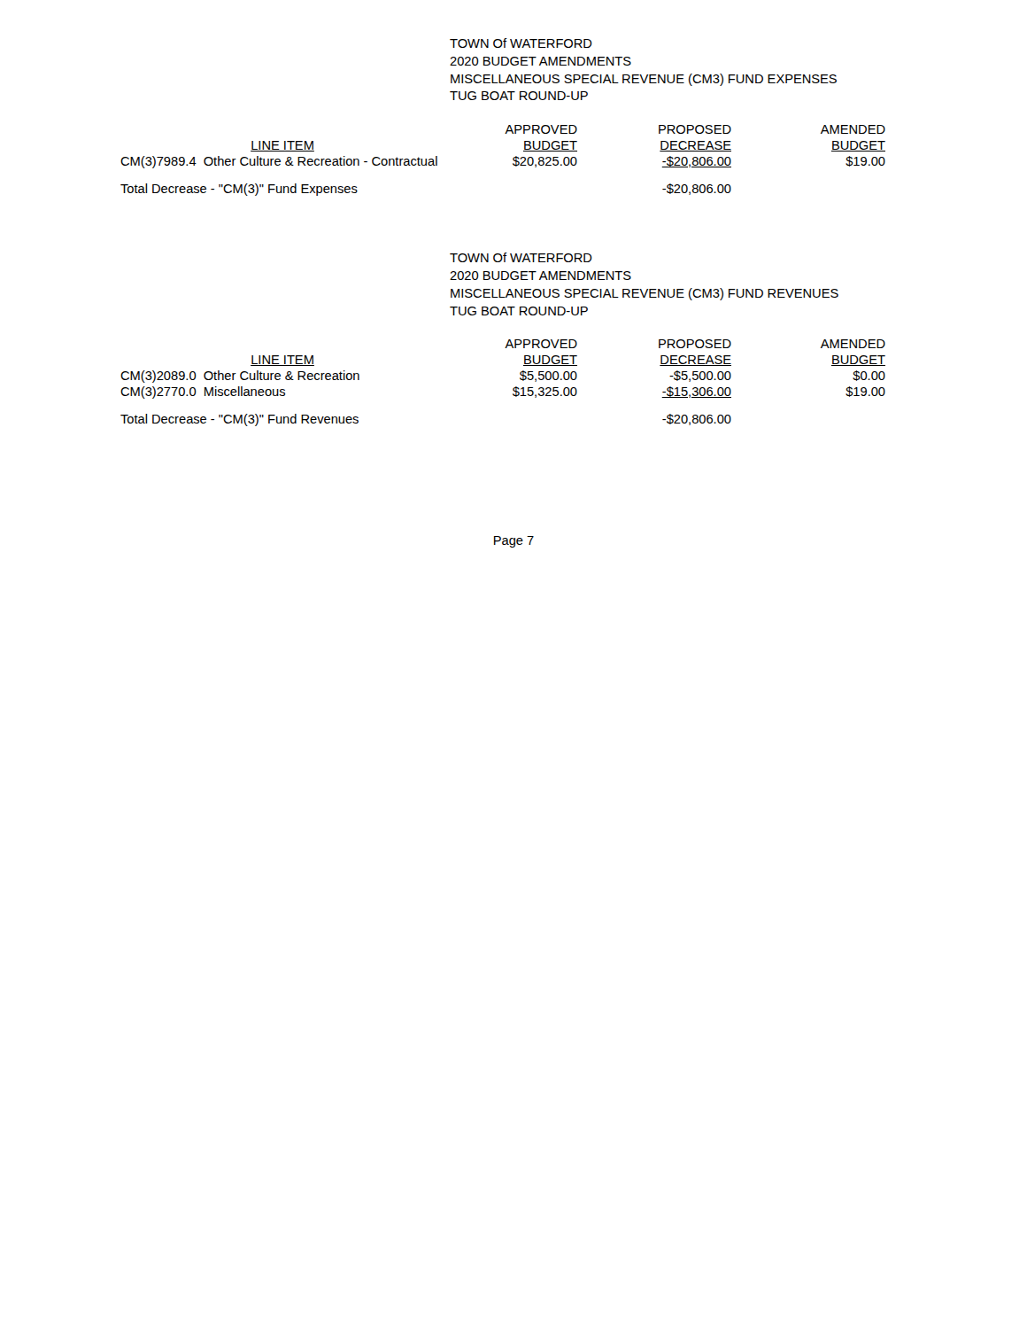TOWN Of WATERFORD
2020 BUDGET AMENDMENTS
MISCELLANEOUS SPECIAL REVENUE (CM3) FUND EXPENSES
TUG BOAT ROUND-UP
| | APPROVED | PROPOSED | AMENDED |
| --- | --- | --- | --- |
| LINE ITEM | BUDGET | DECREASE | BUDGET |
| CM(3)7989.4 Other Culture & Recreation - Contractual | $20,825.00 | -$20,806.00 | $19.00 |
| Total Decrease - "CM(3)" Fund Expenses | | -$20,806.00 | |
TOWN Of WATERFORD
2020 BUDGET AMENDMENTS
MISCELLANEOUS SPECIAL REVENUE (CM3) FUND REVENUES
TUG BOAT ROUND-UP
| | APPROVED | PROPOSED | AMENDED |
| --- | --- | --- | --- |
| LINE ITEM | BUDGET | DECREASE | BUDGET |
| CM(3)2089.0 Other Culture & Recreation | $5,500.00 | -$5,500.00 | $0.00 |
| CM(3)2770.0 Miscellaneous | $15,325.00 | -$15,306.00 | $19.00 |
| Total Decrease - "CM(3)" Fund Revenues | | -$20,806.00 | |
Page 7